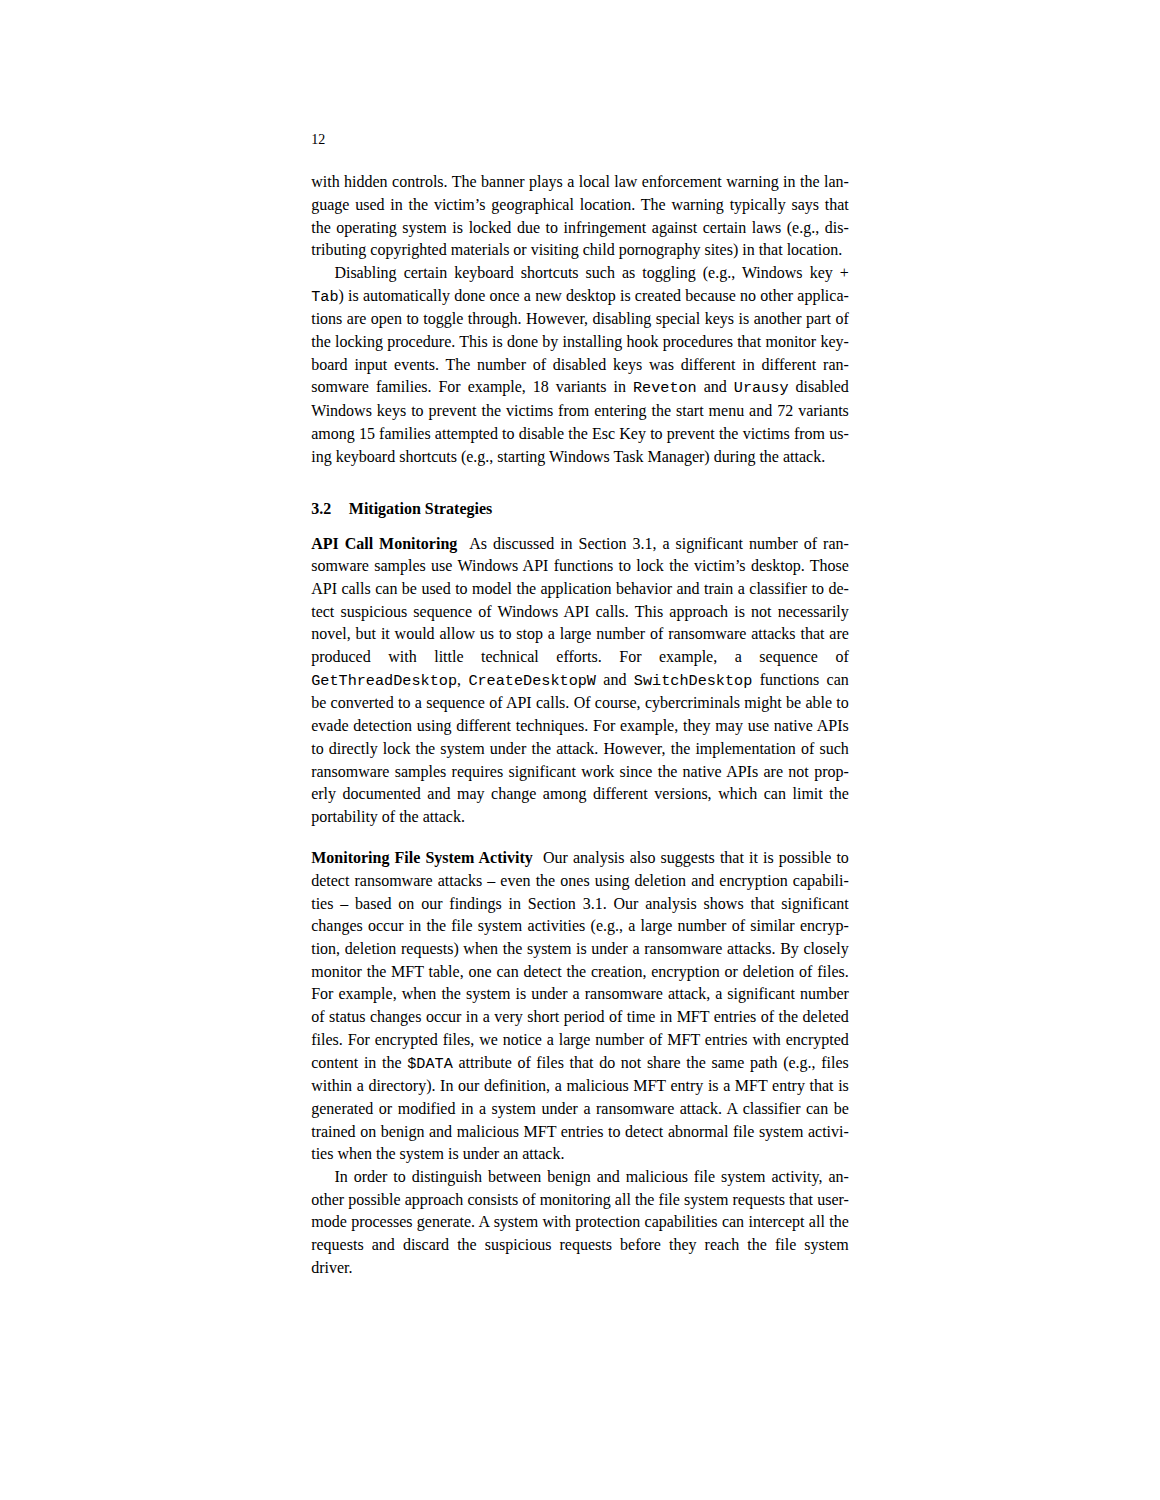12
with hidden controls. The banner plays a local law enforcement warning in the language used in the victim’s geographical location. The warning typically says that the operating system is locked due to infringement against certain laws (e.g., distributing copyrighted materials or visiting child pornography sites) in that location.
Disabling certain keyboard shortcuts such as toggling (e.g., Windows key + Tab) is automatically done once a new desktop is created because no other applications are open to toggle through. However, disabling special keys is another part of the locking procedure. This is done by installing hook procedures that monitor keyboard input events. The number of disabled keys was different in different ransomware families. For example, 18 variants in Reveton and Urausy disabled Windows keys to prevent the victims from entering the start menu and 72 variants among 15 families attempted to disable the Esc Key to prevent the victims from using keyboard shortcuts (e.g., starting Windows Task Manager) during the attack.
3.2 Mitigation Strategies
API Call Monitoring As discussed in Section 3.1, a significant number of ransomware samples use Windows API functions to lock the victim’s desktop. Those API calls can be used to model the application behavior and train a classifier to detect suspicious sequence of Windows API calls. This approach is not necessarily novel, but it would allow us to stop a large number of ransomware attacks that are produced with little technical efforts. For example, a sequence of GetThreadDesktop, CreateDesktopW and SwitchDesktop functions can be converted to a sequence of API calls. Of course, cybercriminals might be able to evade detection using different techniques. For example, they may use native APIs to directly lock the system under the attack. However, the implementation of such ransomware samples requires significant work since the native APIs are not properly documented and may change among different versions, which can limit the portability of the attack.
Monitoring File System Activity Our analysis also suggests that it is possible to detect ransomware attacks – even the ones using deletion and encryption capabilities – based on our findings in Section 3.1. Our analysis shows that significant changes occur in the file system activities (e.g., a large number of similar encryption, deletion requests) when the system is under a ransomware attacks. By closely monitor the MFT table, one can detect the creation, encryption or deletion of files. For example, when the system is under a ransomware attack, a significant number of status changes occur in a very short period of time in MFT entries of the deleted files. For encrypted files, we notice a large number of MFT entries with encrypted content in the $DATA attribute of files that do not share the same path (e.g., files within a directory). In our definition, a malicious MFT entry is a MFT entry that is generated or modified in a system under a ransomware attack. A classifier can be trained on benign and malicious MFT entries to detect abnormal file system activities when the system is under an attack.
In order to distinguish between benign and malicious file system activity, another possible approach consists of monitoring all the file system requests that user-mode processes generate. A system with protection capabilities can intercept all the requests and discard the suspicious requests before they reach the file system driver.